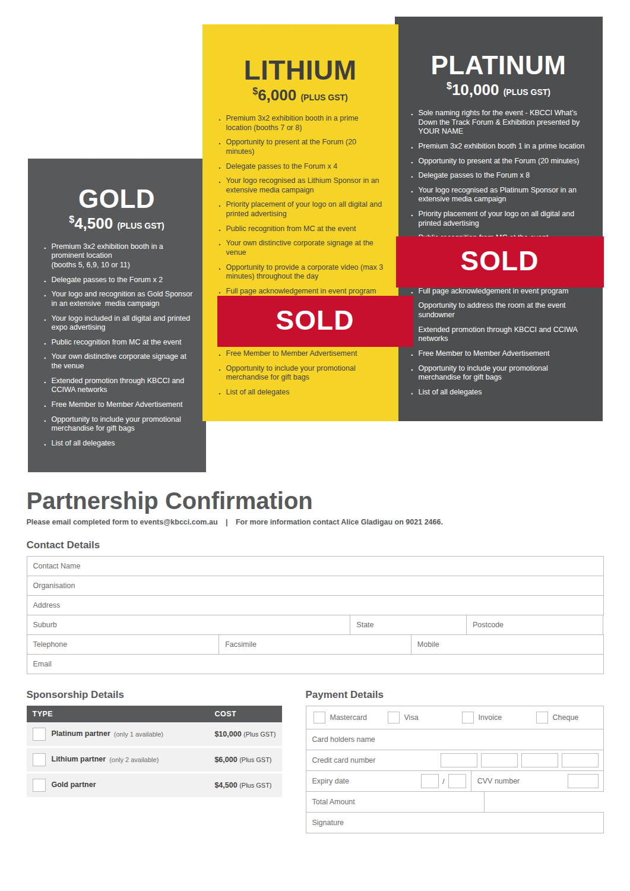GOLD
$4,500 (PLUS GST)
Premium 3x2 exhibition booth in a prominent location
(booths 5, 6,9, 10 or 11)
Delegate passes to the Forum x 2
Your logo and recognition as Gold Sponsor in an extensive media campaign
Your logo included in all digital and printed expo advertising
Public recognition from MC at the event
Your own distinctive corporate signage at the venue
Extended promotion through KBCCI and CCIWA networks
Free Member to Member Advertisement
Opportunity to include your promotional merchandise for gift bags
List of all delegates
LITHIUM
$6,000 (PLUS GST)
Premium 3x2 exhibition booth in a prime location (booths 7 or 8)
Opportunity to present at the Forum (20 minutes)
Delegate passes to the Forum x 4
Your logo recognised as Lithium Sponsor in an extensive media campaign
Priority placement of your logo on all digital and printed advertising
Public recognition from MC at the event
Your own distinctive corporate signage at the venue
Opportunity to provide a corporate video (max 3 minutes) throughout the day
Full page acknowledgement in event program
Opportunity to address the room at the event sundowner
Extended promotion through KBCCI and CCIWA networks
Free Member to Member Advertisement
Opportunity to include your promotional merchandise for gift bags
List of all delegates
PLATINUM
$10,000 (PLUS GST)
Sole naming rights for the event - KBCCI What’s Down the Track Forum & Exhibition presented by YOUR NAME
Premium 3x2 exhibition booth 1 in a prime location
Opportunity to present at the Forum (20 minutes)
Delegate passes to the Forum x 8
Your logo recognised as Platinum Sponsor in an extensive media campaign
Priority placement of your logo on all digital and printed advertising
Public recognition from MC at the event
Your own distinctive corporate signage at the venue
Opportunity to provide a corporate video (max 3 minutes) throughout the day
Full page acknowledgement in event program
Opportunity to address the room at the event sundowner
Extended promotion through KBCCI and CCIWA networks
Free Member to Member Advertisement
Opportunity to include your promotional merchandise for gift bags
List of all delegates
SOLD
SOLD
Partnership Confirmation
Please email completed form to events@kbcci.com.au | For more information contact Alice Gladigau on 9021 2466.
Contact Details
Contact Name
Organisation
Address
Suburb
State
Postcode
Telephone
Facsimile
Mobile
Email
Sponsorship Details
| TYPE | COST |
| --- | --- |
| Platinum partner (only 1 available) | $10,000 (Plus GST) |
| Lithium partner (only 2 available) | $6,000 (Plus GST) |
| Gold partner | $4,500 (Plus GST) |
Payment Details
Mastercard
Visa
Invoice
Cheque
Card holders name
Credit card number
Expiry date
/
CVV number
Total Amount
Signature